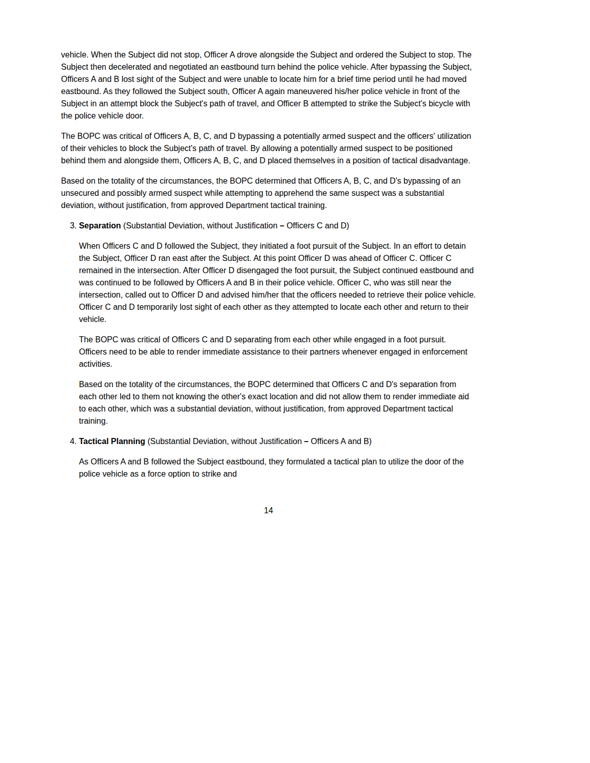vehicle. When the Subject did not stop, Officer A drove alongside the Subject and ordered the Subject to stop. The Subject then decelerated and negotiated an eastbound turn behind the police vehicle. After bypassing the Subject, Officers A and B lost sight of the Subject and were unable to locate him for a brief time period until he had moved eastbound. As they followed the Subject south, Officer A again maneuvered his/her police vehicle in front of the Subject in an attempt block the Subject's path of travel, and Officer B attempted to strike the Subject's bicycle with the police vehicle door.
The BOPC was critical of Officers A, B, C, and D bypassing a potentially armed suspect and the officers' utilization of their vehicles to block the Subject's path of travel. By allowing a potentially armed suspect to be positioned behind them and alongside them, Officers A, B, C, and D placed themselves in a position of tactical disadvantage.
Based on the totality of the circumstances, the BOPC determined that Officers A, B, C, and D's bypassing of an unsecured and possibly armed suspect while attempting to apprehend the same suspect was a substantial deviation, without justification, from approved Department tactical training.
Separation (Substantial Deviation, without Justification – Officers C and D)
When Officers C and D followed the Subject, they initiated a foot pursuit of the Subject. In an effort to detain the Subject, Officer D ran east after the Subject. At this point Officer D was ahead of Officer C. Officer C remained in the intersection. After Officer D disengaged the foot pursuit, the Subject continued eastbound and was continued to be followed by Officers A and B in their police vehicle. Officer C, who was still near the intersection, called out to Officer D and advised him/her that the officers needed to retrieve their police vehicle. Officer C and D temporarily lost sight of each other as they attempted to locate each other and return to their vehicle.
The BOPC was critical of Officers C and D separating from each other while engaged in a foot pursuit. Officers need to be able to render immediate assistance to their partners whenever engaged in enforcement activities.
Based on the totality of the circumstances, the BOPC determined that Officers C and D's separation from each other led to them not knowing the other's exact location and did not allow them to render immediate aid to each other, which was a substantial deviation, without justification, from approved Department tactical training.
Tactical Planning (Substantial Deviation, without Justification – Officers A and B)
As Officers A and B followed the Subject eastbound, they formulated a tactical plan to utilize the door of the police vehicle as a force option to strike and
14